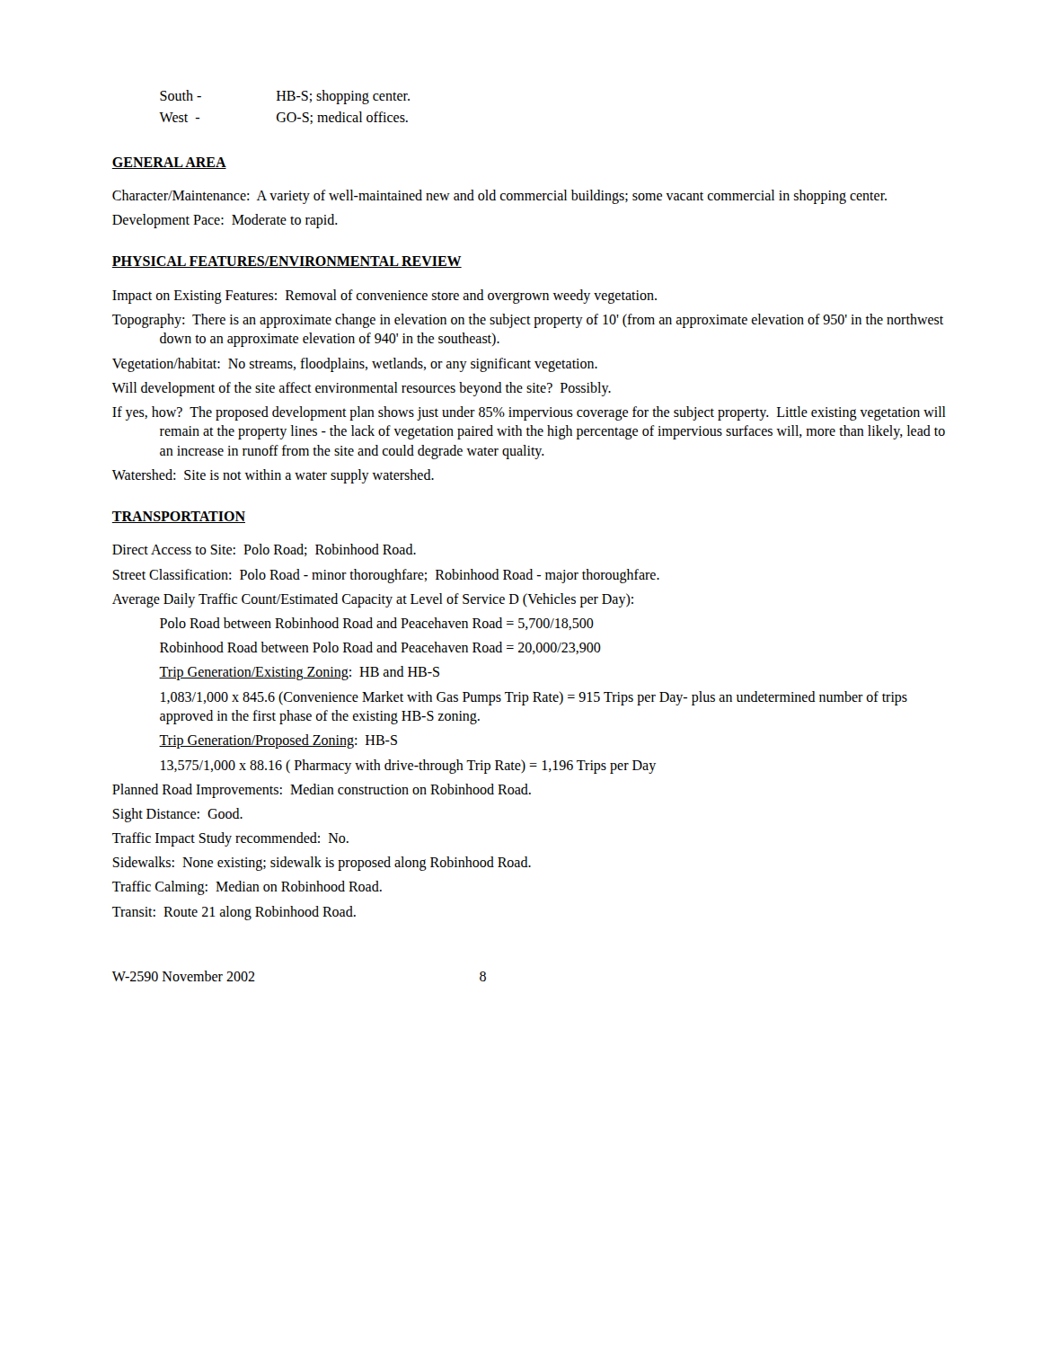| South - | HB-S; shopping center. |
| West - | GO-S; medical offices. |
GENERAL AREA
Character/Maintenance: A variety of well-maintained new and old commercial buildings; some vacant commercial in shopping center.
Development Pace: Moderate to rapid.
PHYSICAL FEATURES/ENVIRONMENTAL REVIEW
Impact on Existing Features: Removal of convenience store and overgrown weedy vegetation.
Topography: There is an approximate change in elevation on the subject property of 10' (from an approximate elevation of 950' in the northwest down to an approximate elevation of 940' in the southeast).
Vegetation/habitat: No streams, floodplains, wetlands, or any significant vegetation.
Will development of the site affect environmental resources beyond the site? Possibly.
If yes, how? The proposed development plan shows just under 85% impervious coverage for the subject property. Little existing vegetation will remain at the property lines - the lack of vegetation paired with the high percentage of impervious surfaces will, more than likely, lead to an increase in runoff from the site and could degrade water quality.
Watershed: Site is not within a water supply watershed.
TRANSPORTATION
Direct Access to Site: Polo Road; Robinhood Road.
Street Classification: Polo Road - minor thoroughfare; Robinhood Road - major thoroughfare.
Average Daily Traffic Count/Estimated Capacity at Level of Service D (Vehicles per Day):
Polo Road between Robinhood Road and Peacehaven Road = 5,700/18,500
Robinhood Road between Polo Road and Peacehaven Road = 20,000/23,900
Trip Generation/Existing Zoning: HB and HB-S
1,083/1,000 x 845.6 (Convenience Market with Gas Pumps Trip Rate) = 915 Trips per Day- plus an undetermined number of trips approved in the first phase of the existing HB-S zoning.
Trip Generation/Proposed Zoning: HB-S
13,575/1,000 x 88.16 ( Pharmacy with drive-through Trip Rate) = 1,196 Trips per Day
Planned Road Improvements: Median construction on Robinhood Road.
Sight Distance: Good.
Traffic Impact Study recommended: No.
Sidewalks: None existing; sidewalk is proposed along Robinhood Road.
Traffic Calming: Median on Robinhood Road.
Transit: Route 21 along Robinhood Road.
W-2590 November 20028